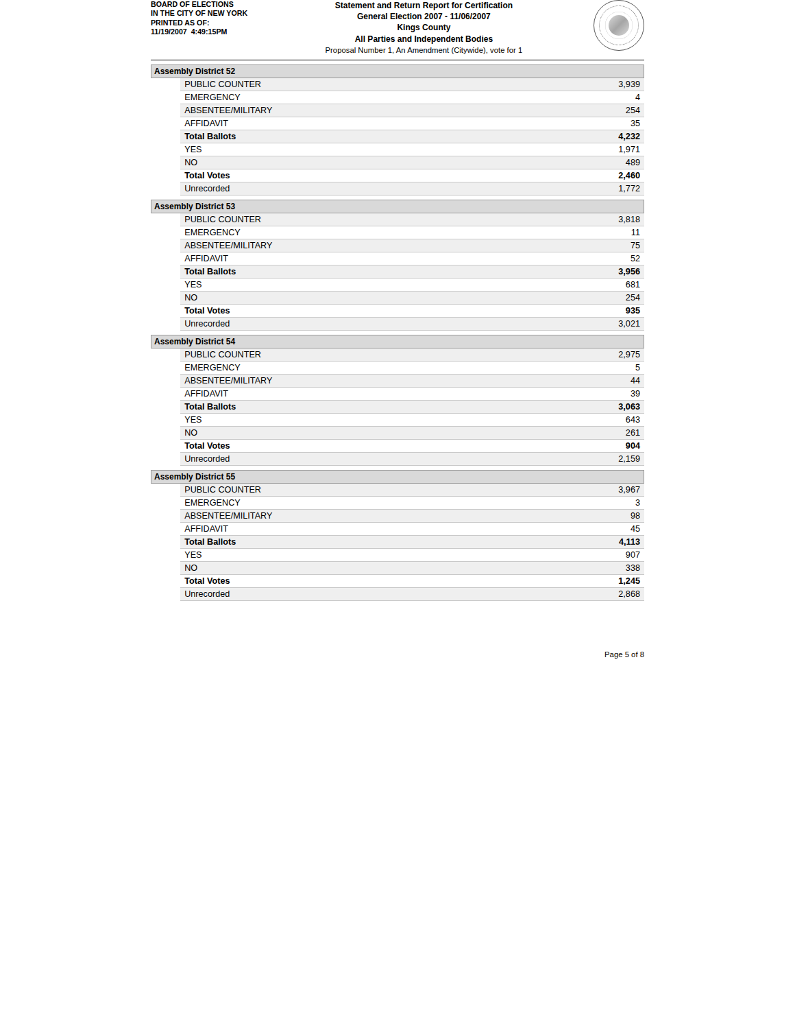BOARD OF ELECTIONS
IN THE CITY OF NEW YORK
PRINTED AS OF:
11/19/2007 4:49:15PM
Statement and Return Report for Certification
General Election 2007 - 11/06/2007
Kings County
All Parties and Independent Bodies
Proposal Number 1, An Amendment (Citywide), vote for 1
Assembly District 52
| PUBLIC COUNTER | 3,939 |
| EMERGENCY | 4 |
| ABSENTEE/MILITARY | 254 |
| AFFIDAVIT | 35 |
| Total Ballots | 4,232 |
| YES | 1,971 |
| NO | 489 |
| Total Votes | 2,460 |
| Unrecorded | 1,772 |
Assembly District 53
| PUBLIC COUNTER | 3,818 |
| EMERGENCY | 11 |
| ABSENTEE/MILITARY | 75 |
| AFFIDAVIT | 52 |
| Total Ballots | 3,956 |
| YES | 681 |
| NO | 254 |
| Total Votes | 935 |
| Unrecorded | 3,021 |
Assembly District 54
| PUBLIC COUNTER | 2,975 |
| EMERGENCY | 5 |
| ABSENTEE/MILITARY | 44 |
| AFFIDAVIT | 39 |
| Total Ballots | 3,063 |
| YES | 643 |
| NO | 261 |
| Total Votes | 904 |
| Unrecorded | 2,159 |
Assembly District 55
| PUBLIC COUNTER | 3,967 |
| EMERGENCY | 3 |
| ABSENTEE/MILITARY | 98 |
| AFFIDAVIT | 45 |
| Total Ballots | 4,113 |
| YES | 907 |
| NO | 338 |
| Total Votes | 1,245 |
| Unrecorded | 2,868 |
Page 5 of 8